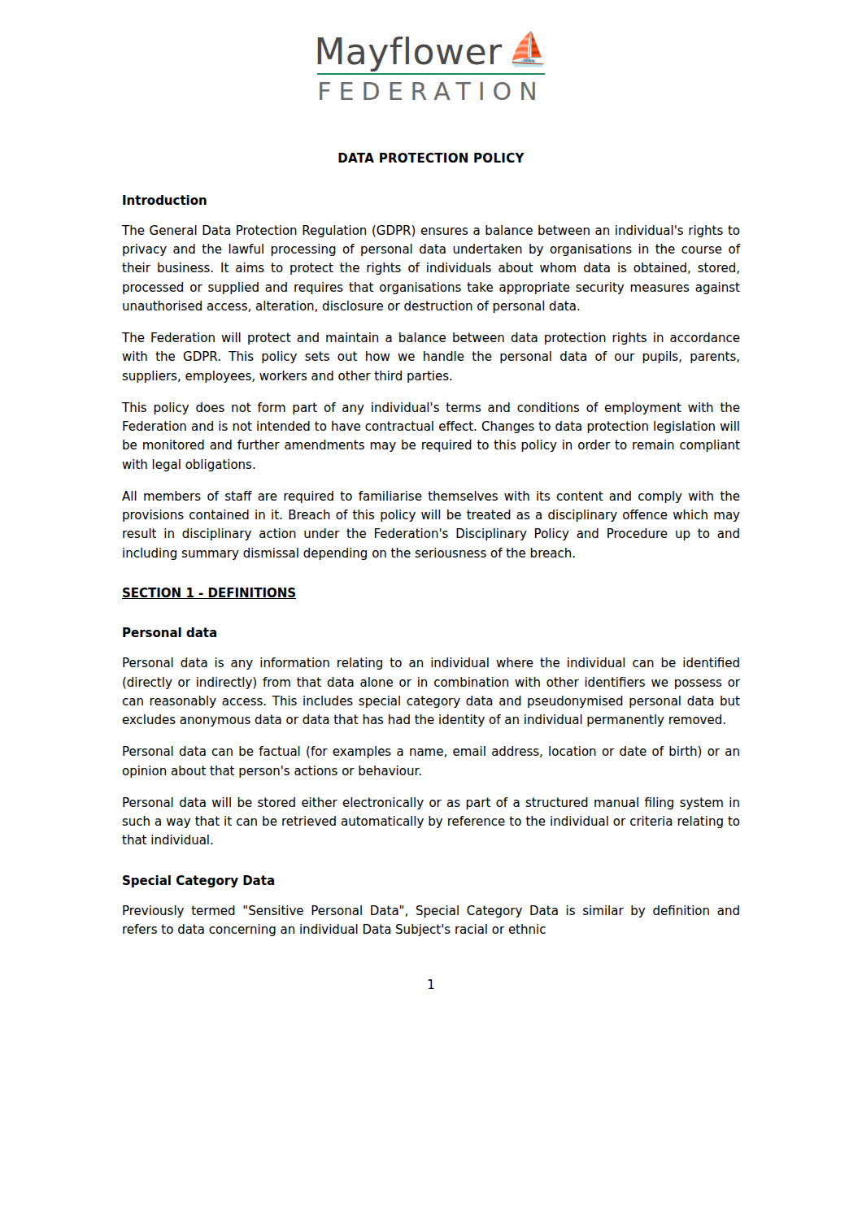Mayflower⛵
FEDERATION
Data Protection Policy
Introduction
The General Data Protection Regulation (GDPR) ensures a balance between an individual's rights to privacy and the lawful processing of personal data undertaken by organisations in the course of their business. It aims to protect the rights of individuals about whom data is obtained, stored, processed or supplied and requires that organisations take appropriate security measures against unauthorised access, alteration, disclosure or destruction of personal data.
The Federation will protect and maintain a balance between data protection rights in accordance with the GDPR. This policy sets out how we handle the personal data of our pupils, parents, suppliers, employees, workers and other third parties.
This policy does not form part of any individual's terms and conditions of employment with the Federation and is not intended to have contractual effect. Changes to data protection legislation will be monitored and further amendments may be required to this policy in order to remain compliant with legal obligations.
All members of staff are required to familiarise themselves with its content and comply with the provisions contained in it. Breach of this policy will be treated as a disciplinary offence which may result in disciplinary action under the Federation's Disciplinary Policy and Procedure up to and including summary dismissal depending on the seriousness of the breach.
Section 1 - Definitions
Personal data
Personal data is any information relating to an individual where the individual can be identified (directly or indirectly) from that data alone or in combination with other identifiers we possess or can reasonably access. This includes special category data and pseudonymised personal data but excludes anonymous data or data that has had the identity of an individual permanently removed.
Personal data can be factual (for examples a name, email address, location or date of birth) or an opinion about that person's actions or behaviour.
Personal data will be stored either electronically or as part of a structured manual filing system in such a way that it can be retrieved automatically by reference to the individual or criteria relating to that individual.
Special Category Data
Previously termed "Sensitive Personal Data", Special Category Data is similar by definition and refers to data concerning an individual Data Subject's racial or ethnic
1